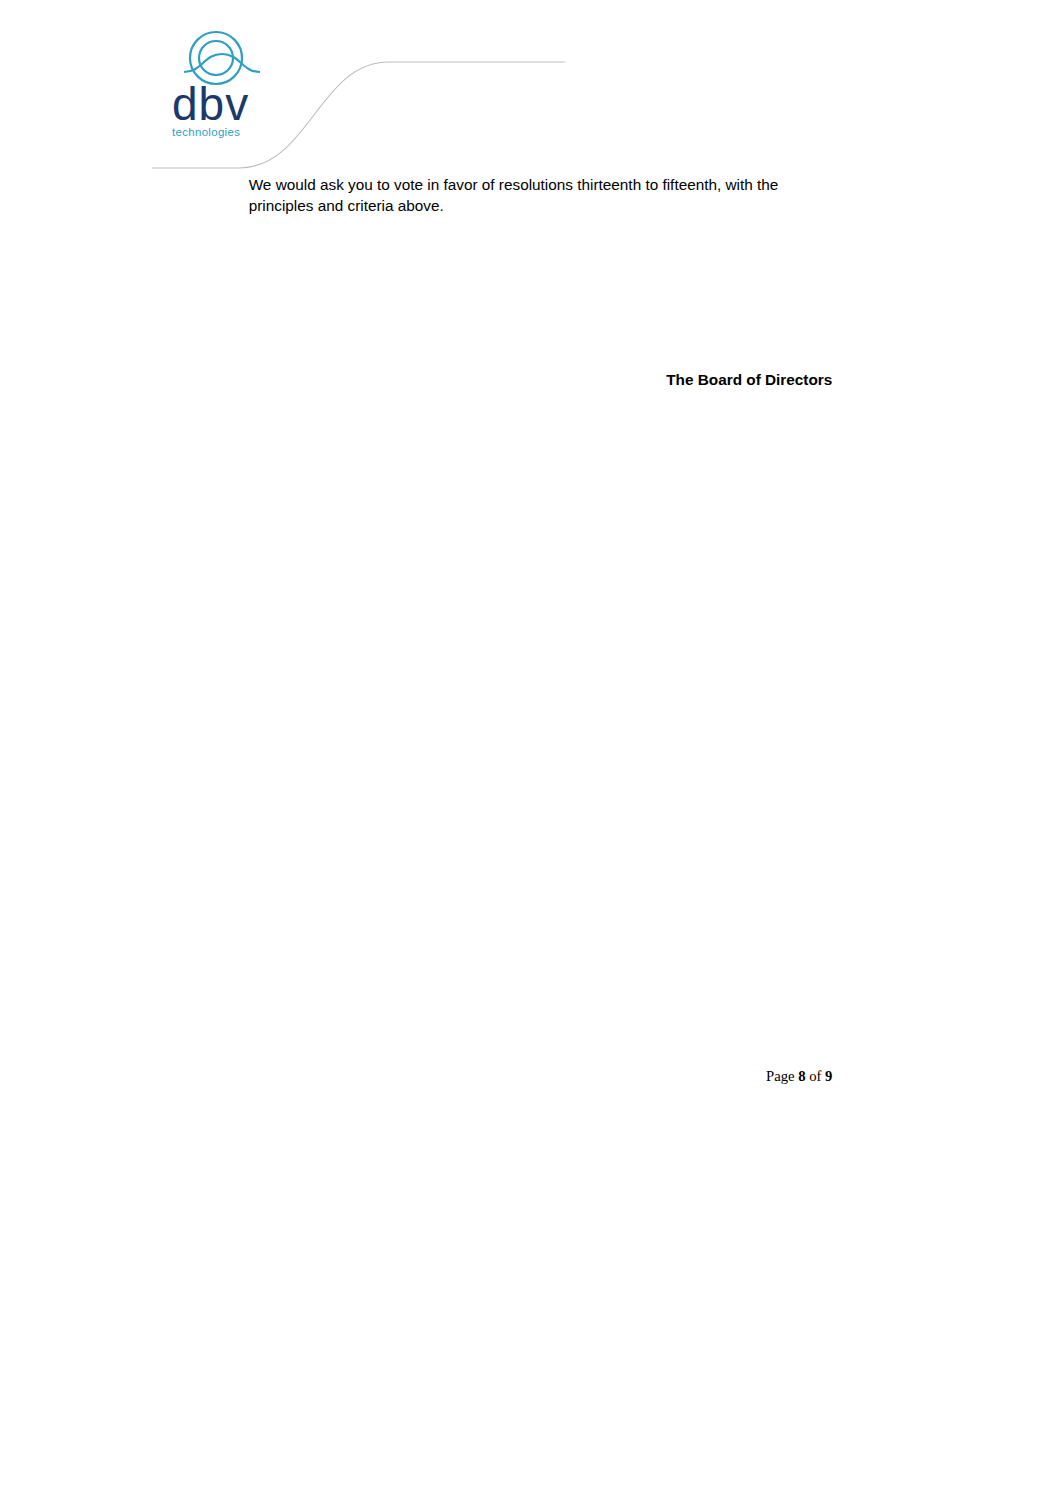dbv technologies
We would ask you to vote in favor of resolutions thirteenth to fifteenth, with the principles and criteria above.
The Board of Directors
Page 8 of 9